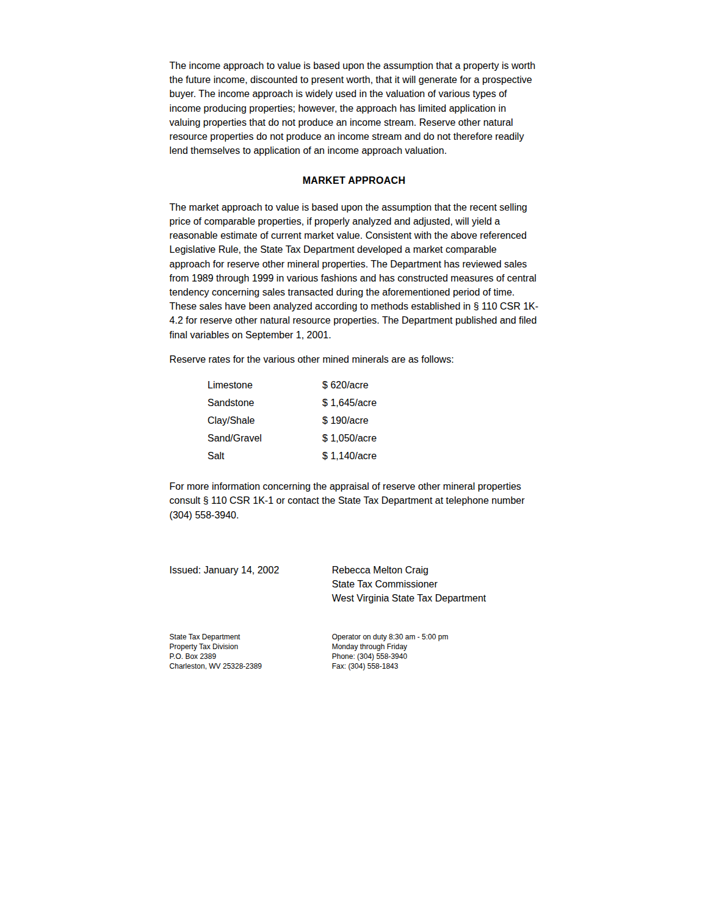The income approach to value is based upon the assumption that a property is worth the future income, discounted to present worth, that it will generate for a prospective buyer. The income approach is widely used in the valuation of various types of income producing properties; however, the approach has limited application in valuing properties that do not produce an income stream. Reserve other natural resource properties do not produce an income stream and do not therefore readily lend themselves to application of an income approach valuation.
MARKET APPROACH
The market approach to value is based upon the assumption that the recent selling price of comparable properties, if properly analyzed and adjusted, will yield a reasonable estimate of current market value. Consistent with the above referenced Legislative Rule, the State Tax Department developed a market comparable approach for reserve other mineral properties. The Department has reviewed sales from 1989 through 1999 in various fashions and has constructed measures of central tendency concerning sales transacted during the aforementioned period of time. These sales have been analyzed according to methods established in § 110 CSR 1K-4.2 for reserve other natural resource properties. The Department published and filed final variables on September 1, 2001.
Reserve rates for the various other mined minerals are as follows:
| Limestone | $ 620/acre |
| Sandstone | $ 1,645/acre |
| Clay/Shale | $ 190/acre |
| Sand/Gravel | $ 1,050/acre |
| Salt | $ 1,140/acre |
For more information concerning the appraisal of reserve other mineral properties consult § 110 CSR 1K-1 or contact the State Tax Department at telephone number (304) 558-3940.
| Issued: January 14, 2002 | Rebecca Melton Craig State Tax Commissioner West Virginia State Tax Department |
| State Tax Department Property Tax Division P.O. Box 2389 Charleston, WV 25328-2389 | Operator on duty 8:30 am - 5:00 pm Monday through Friday Phone: (304) 558-3940 Fax: (304) 558-1843 |